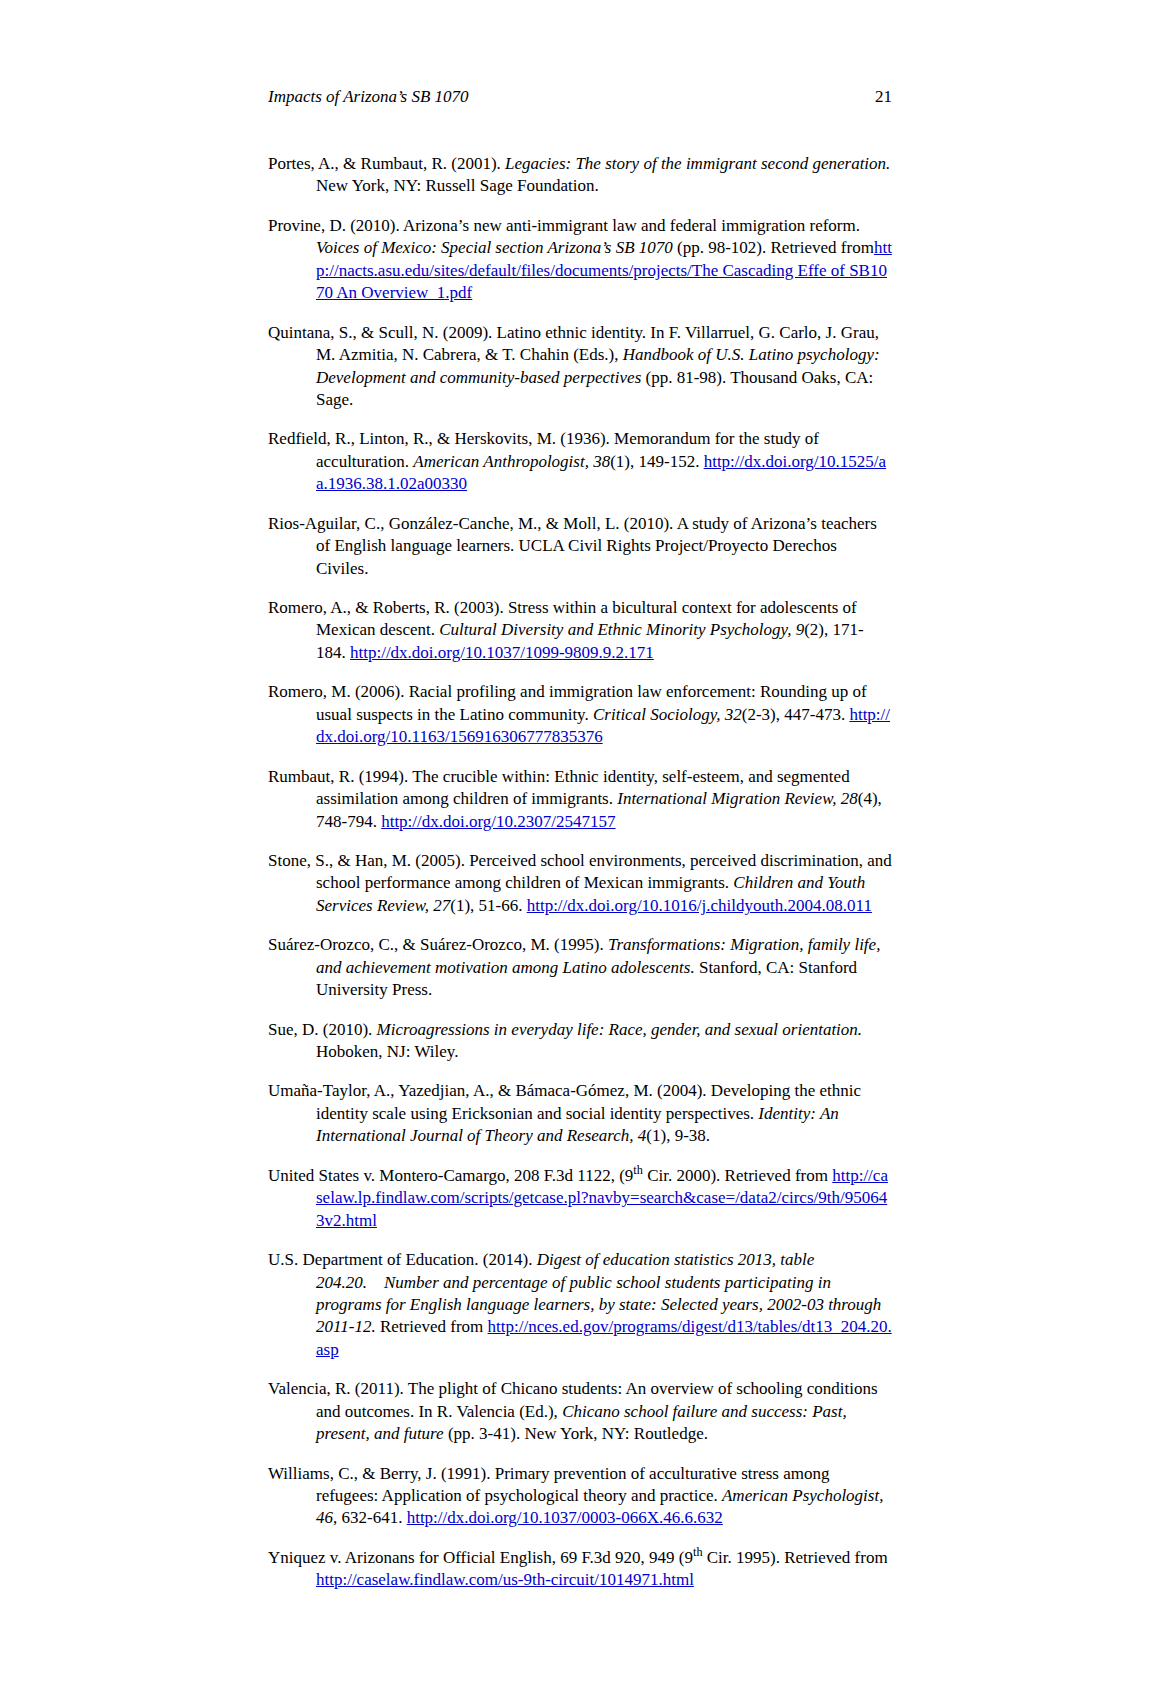Impacts of Arizona’s SB 1070 21
Portes, A., & Rumbaut, R. (2001). Legacies: The story of the immigrant second generation. New York, NY: Russell Sage Foundation.
Provine, D. (2010). Arizona’s new anti-immigrant law and federal immigration reform. Voices of Mexico: Special section Arizona’s SB 1070 (pp. 98-102). Retrieved fromhttp://nacts.asu.edu/sites/default/files/documents/projects/The Cascading Effe of SB1070 An Overview_1.pdf
Quintana, S., & Scull, N. (2009). Latino ethnic identity. In F. Villarruel, G. Carlo, J. Grau, M. Azmitia, N. Cabrera, & T. Chahin (Eds.), Handbook of U.S. Latino psychology: Development and community-based perpectives (pp. 81-98). Thousand Oaks, CA: Sage.
Redfield, R., Linton, R., & Herskovits, M. (1936). Memorandum for the study of acculturation. American Anthropologist, 38(1), 149-152. http://dx.doi.org/10.1525/aa.1936.38.1.02a00330
Rios-Aguilar, C., González-Canche, M., & Moll, L. (2010). A study of Arizona’s teachers of English language learners. UCLA Civil Rights Project/Proyecto Derechos Civiles.
Romero, A., & Roberts, R. (2003). Stress within a bicultural context for adolescents of Mexican descent. Cultural Diversity and Ethnic Minority Psychology, 9(2), 171-184. http://dx.doi.org/10.1037/1099-9809.9.2.171
Romero, M. (2006). Racial profiling and immigration law enforcement: Rounding up of usual suspects in the Latino community. Critical Sociology, 32(2-3), 447-473. http://dx.doi.org/10.1163/156916306777835376
Rumbaut, R. (1994). The crucible within: Ethnic identity, self-esteem, and segmented assimilation among children of immigrants. International Migration Review, 28(4), 748-794. http://dx.doi.org/10.2307/2547157
Stone, S., & Han, M. (2005). Perceived school environments, perceived discrimination, and school performance among children of Mexican immigrants. Children and Youth Services Review, 27(1), 51-66. http://dx.doi.org/10.1016/j.childyouth.2004.08.011
Suárez-Orozco, C., & Suárez-Orozco, M. (1995). Transformations: Migration, family life, and achievement motivation among Latino adolescents. Stanford, CA: Stanford University Press.
Sue, D. (2010). Microagressions in everyday life: Race, gender, and sexual orientation. Hoboken, NJ: Wiley.
Umaña-Taylor, A., Yazedjian, A., & Bámaca-Gómez, M. (2004). Developing the ethnic identity scale using Ericksonian and social identity perspectives. Identity: An International Journal of Theory and Research, 4(1), 9-38.
United States v. Montero-Camargo, 208 F.3d 1122, (9th Cir. 2000). Retrieved from http://caselaw.lp.findlaw.com/scripts/getcase.pl?navby=search&case=/data2/circs/9th/950643v2.html
U.S. Department of Education. (2014). Digest of education statistics 2013, table 204.20. Number and percentage of public school students participating in programs for English language learners, by state: Selected years, 2002-03 through 2011-12. Retrieved from http://nces.ed.gov/programs/digest/d13/tables/dt13_204.20.asp
Valencia, R. (2011). The plight of Chicano students: An overview of schooling conditions and outcomes. In R. Valencia (Ed.), Chicano school failure and success: Past, present, and future (pp. 3-41). New York, NY: Routledge.
Williams, C., & Berry, J. (1991). Primary prevention of acculturative stress among refugees: Application of psychological theory and practice. American Psychologist, 46, 632-641. http://dx.doi.org/10.1037/0003-066X.46.6.632
Yniquez v. Arizonans for Official English, 69 F.3d 920, 949 (9th Cir. 1995). Retrieved from http://caselaw.findlaw.com/us-9th-circuit/1014971.html